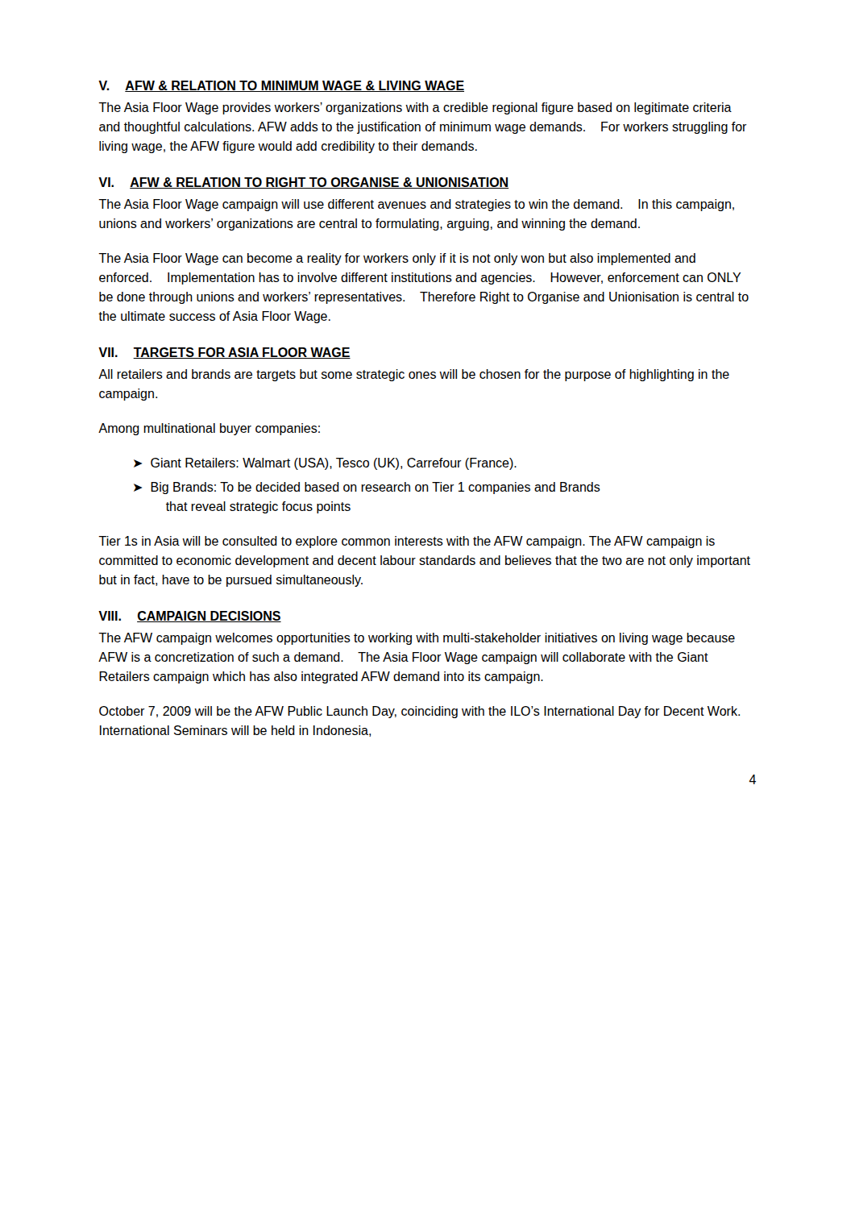V. AFW & RELATION TO MINIMUM WAGE & LIVING WAGE
The Asia Floor Wage provides workers’ organizations with a credible regional figure based on legitimate criteria and thoughtful calculations. AFW adds to the justification of minimum wage demands. For workers struggling for living wage, the AFW figure would add credibility to their demands.
VI. AFW & RELATION TO RIGHT TO ORGANISE & UNIONISATION
The Asia Floor Wage campaign will use different avenues and strategies to win the demand. In this campaign, unions and workers’ organizations are central to formulating, arguing, and winning the demand.
The Asia Floor Wage can become a reality for workers only if it is not only won but also implemented and enforced. Implementation has to involve different institutions and agencies. However, enforcement can ONLY be done through unions and workers’ representatives. Therefore Right to Organise and Unionisation is central to the ultimate success of Asia Floor Wage.
VII. TARGETS FOR ASIA FLOOR WAGE
All retailers and brands are targets but some strategic ones will be chosen for the purpose of highlighting in the campaign.
Among multinational buyer companies:
Giant Retailers: Walmart (USA), Tesco (UK), Carrefour (France).
Big Brands: To be decided based on research on Tier 1 companies and Brandsthat reveal strategic focus points
Tier 1s in Asia will be consulted to explore common interests with the AFW campaign. The AFW campaign is committed to economic development and decent labour standards and believes that the two are not only important but in fact, have to be pursued simultaneously.
VIII. CAMPAIGN DECISIONS
The AFW campaign welcomes opportunities to working with multi-stakeholder initiatives on living wage because AFW is a concretization of such a demand. The Asia Floor Wage campaign will collaborate with the Giant Retailers campaign which has also integrated AFW demand into its campaign.
October 7, 2009 will be the AFW Public Launch Day, coinciding with the ILO’s International Day for Decent Work. International Seminars will be held in Indonesia,
4